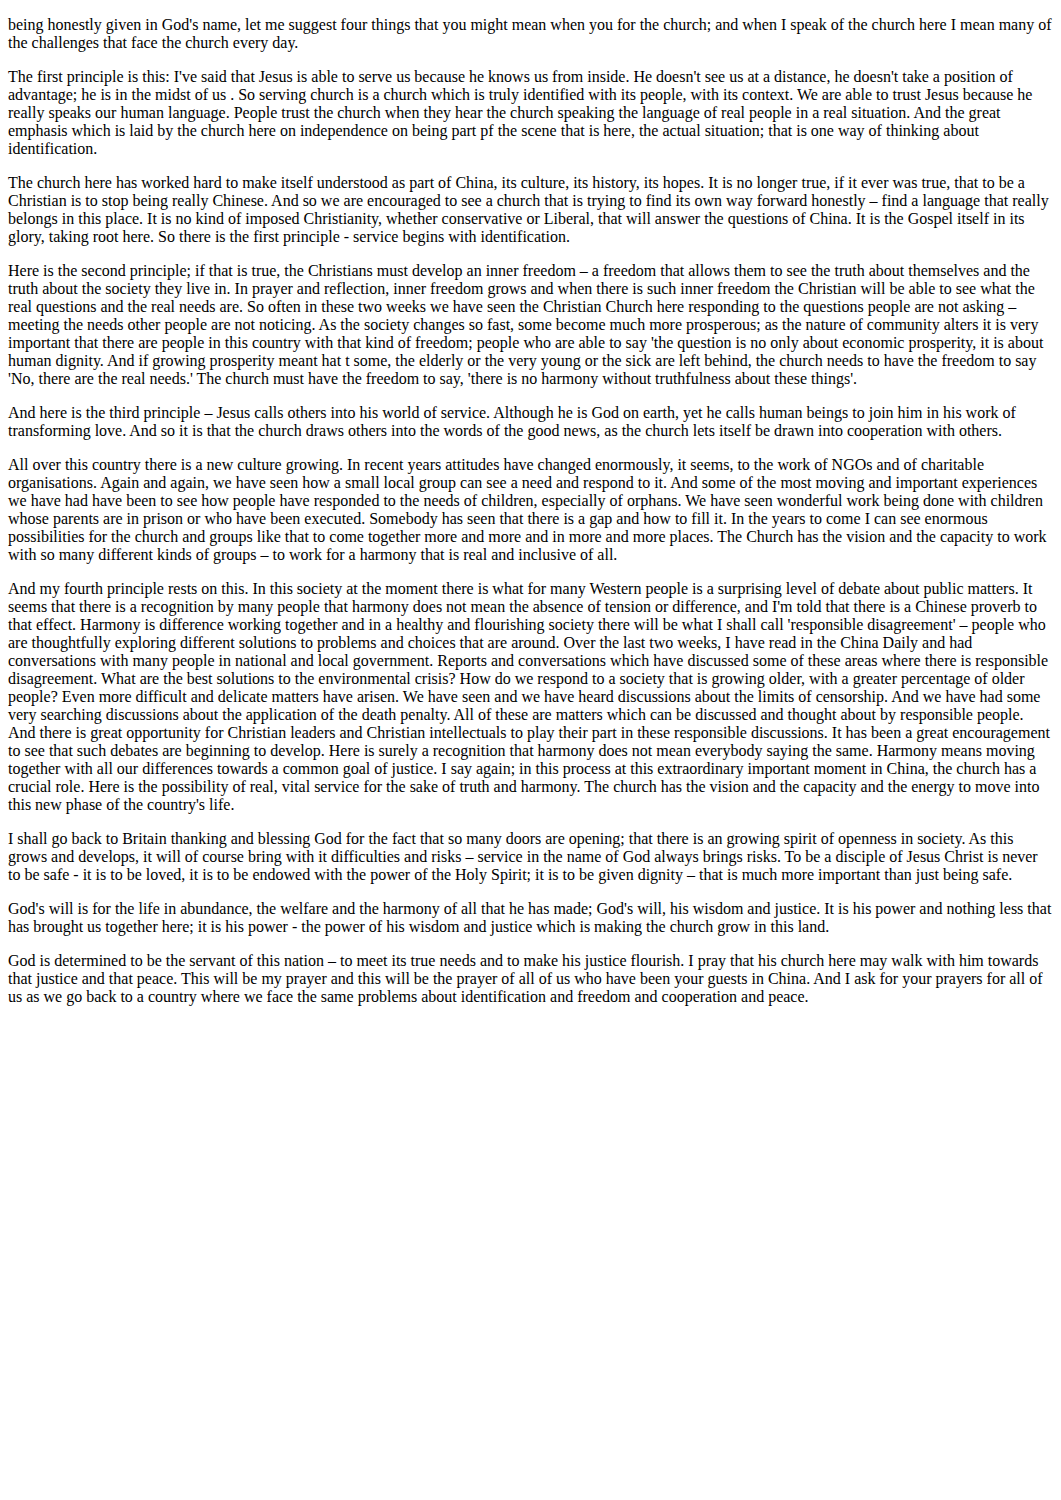being honestly given in God's name, let me suggest four things that you might mean when you for the church; and when I speak of the church here I mean many of the challenges that face the church every day.
The first principle is this: I've said that Jesus is able to serve us because he knows us from inside. He doesn't see us at a distance, he doesn't take a position of advantage; he is in the midst of us . So serving church is a church which is truly identified with its people, with its context. We are able to trust Jesus because he really speaks our human language. People trust the church when they hear the church speaking the language of real people in a real situation. And the great emphasis which is laid by the church here on independence on being part pf the scene that is here, the actual situation; that is one way of thinking about identification.
The church here has worked hard to make itself understood as part of China, its culture, its history, its hopes. It is no longer true, if it ever was true, that to be a Christian is to stop being really Chinese. And so we are encouraged to see a church that is trying to find its own way forward honestly – find a language that really belongs in this place. It is no kind of imposed Christianity, whether conservative or Liberal, that will answer the questions of China. It is the Gospel itself in its glory, taking root here. So there is the first principle - service begins with identification.
Here is the second principle; if that is true, the Christians must develop an inner freedom – a freedom that allows them to see the truth about themselves and the truth about the society they live in. In prayer and reflection, inner freedom grows and when there is such inner freedom the Christian will be able to see what the real questions and the real needs are. So often in these two weeks we have seen the Christian Church here responding to the questions people are not asking – meeting the needs other people are not noticing. As the society changes so fast, some become much more prosperous; as the nature of community alters it is very important that there are people in this country with that kind of freedom; people who are able to say 'the question is no only about economic prosperity, it is about human dignity. And if growing prosperity meant hat t some, the elderly or the very young or the sick are left behind, the church needs to have the freedom to say 'No, there are the real needs.' The church must have the freedom to say, 'there is no harmony without truthfulness about these things'.
And here is the third principle – Jesus calls others into his world of service. Although he is God on earth, yet he calls human beings to join him in his work of transforming love. And so it is that the church draws others into the words of the good news, as the church lets itself be drawn into cooperation with others.
All over this country there is a new culture growing. In recent years attitudes have changed enormously, it seems, to the work of NGOs and of charitable organisations. Again and again, we have seen how a small local group can see a need and respond to it. And some of the most moving and important experiences we have had have been to see how people have responded to the needs of children, especially of orphans. We have seen wonderful work being done with children whose parents are in prison or who have been executed. Somebody has seen that there is a gap and how to fill it. In the years to come I can see enormous possibilities for the church and groups like that to come together more and more and in more and more places. The Church has the vision and the capacity to work with so many different kinds of groups – to work for a harmony that is real and inclusive of all.
And my fourth principle rests on this. In this society at the moment there is what for many Western people is a surprising level of debate about public matters. It seems that there is a recognition by many people that harmony does not mean the absence of tension or difference, and I'm told that there is a Chinese proverb to that effect. Harmony is difference working together and in a healthy and flourishing society there will be what I shall call 'responsible disagreement' – people who are thoughtfully exploring different solutions to problems and choices that are around. Over the last two weeks, I have read in the China Daily and had conversations with many people in national and local government. Reports and conversations which have discussed some of these areas where there is responsible disagreement. What are the best solutions to the environmental crisis? How do we respond to a society that is growing older, with a greater percentage of older people? Even more difficult and delicate matters have arisen. We have seen and we have heard discussions about the limits of censorship. And we have had some very searching discussions about the application of the death penalty. All of these are matters which can be discussed and thought about by responsible people. And there is great opportunity for Christian leaders and Christian intellectuals to play their part in these responsible discussions. It has been a great encouragement to see that such debates are beginning to develop. Here is surely a recognition that harmony does not mean everybody saying the same. Harmony means moving together with all our differences towards a common goal of justice. I say again; in this process at this extraordinary important moment in China, the church has a crucial role. Here is the possibility of real, vital service for the sake of truth and harmony. The church has the vision and the capacity and the energy to move into this new phase of the country's life.
I shall go back to Britain thanking and blessing God for the fact that so many doors are opening; that there is an growing spirit of openness in society. As this grows and develops, it will of course bring with it difficulties and risks – service in the name of God always brings risks. To be a disciple of Jesus Christ is never to be safe - it is to be loved, it is to be endowed with the power of the Holy Spirit; it is to be given dignity – that is much more important than just being safe.
God's will is for the life in abundance, the welfare and the harmony of all that he has made; God's will, his wisdom and justice. It is his power and nothing less that has brought us together here; it is his power - the power of his wisdom and justice which is making the church grow in this land.
God is determined to be the servant of this nation – to meet its true needs and to make his justice flourish. I pray that his church here may walk with him towards that justice and that peace. This will be my prayer and this will be the prayer of all of us who have been your guests in China. And I ask for your prayers for all of us as we go back to a country where we face the same problems about identification and freedom and cooperation and peace.